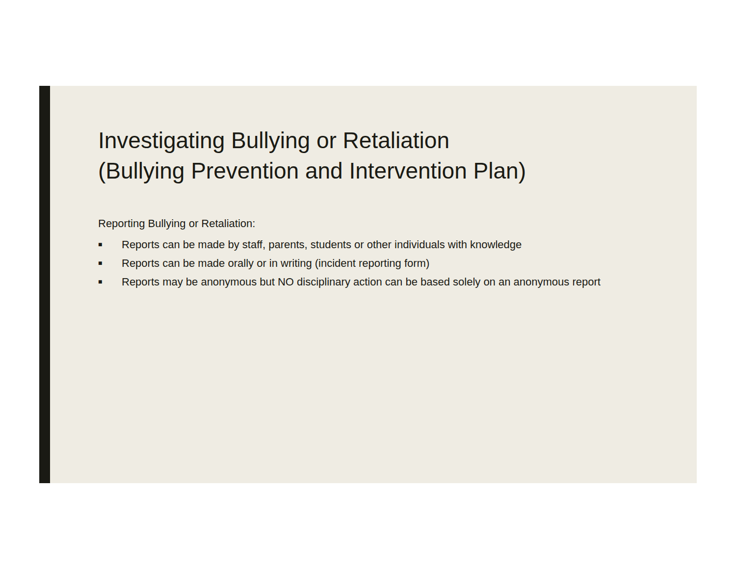Investigating Bullying or Retaliation
(Bullying Prevention and Intervention Plan)
Reporting Bullying or Retaliation:
Reports can be made by staff, parents, students or other individuals with knowledge
Reports can be made orally or in writing (incident reporting form)
Reports may be anonymous but NO disciplinary action can be based solely on an anonymous report